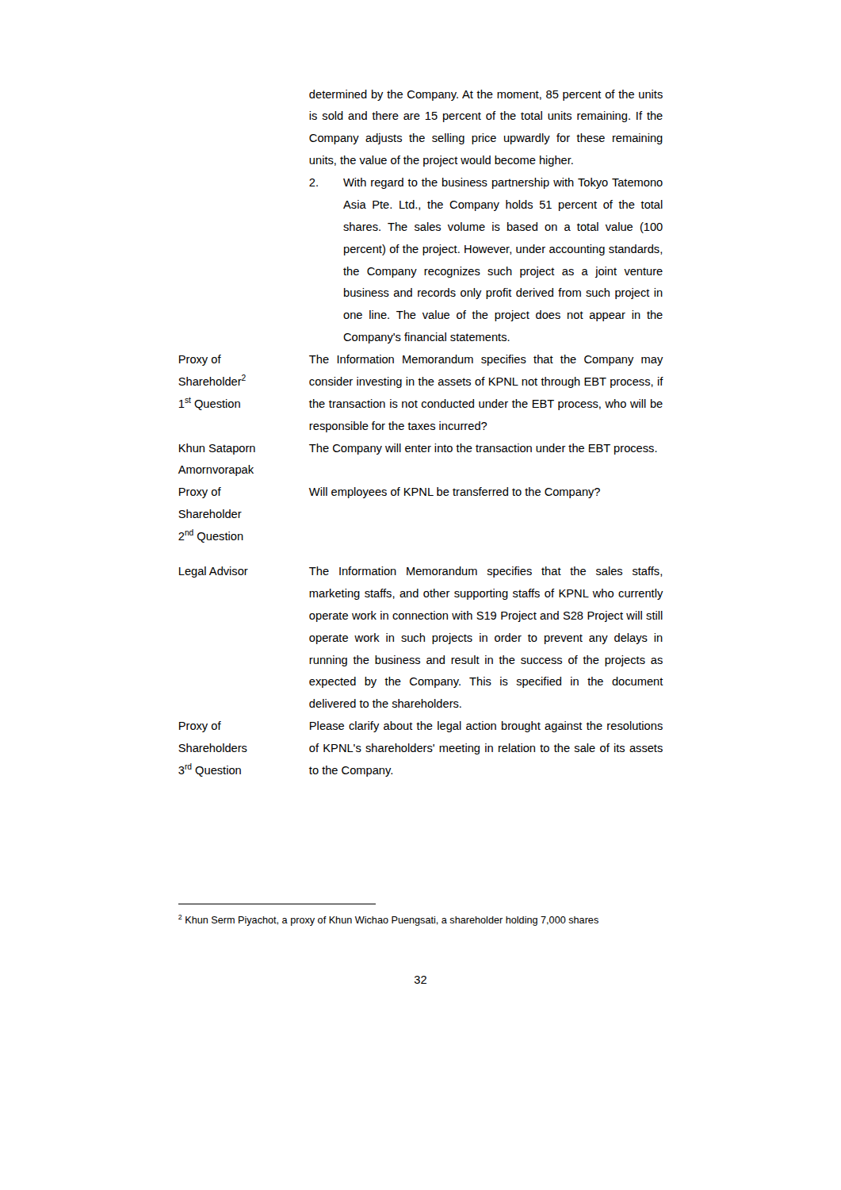| | determined by the Company. At the moment, 85 percent of the units is sold and there are 15 percent of the total units remaining. If the Company adjusts the selling price upwardly for these remaining units, the value of the project would become higher. |
| | 2. With regard to the business partnership with Tokyo Tatemono Asia Pte. Ltd., the Company holds 51 percent of the total shares. The sales volume is based on a total value (100 percent) of the project. However, under accounting standards, the Company recognizes such project as a joint venture business and records only profit derived from such project in one line. The value of the project does not appear in the Company's financial statements. |
| Proxy of Shareholder 2 1 st Question | The Information Memorandum specifies that the Company may consider investing in the assets of KPNL not through EBT process, if the transaction is not conducted under the EBT process, who will be responsible for the taxes incurred? |
| Khun Sataporn Amornvorapak | The Company will enter into the transaction under the EBT process. |
| Proxy of Shareholder 2 nd Question | Will employees of KPNL be transferred to the Company? |
| Legal Advisor | The Information Memorandum specifies that the sales staffs, marketing staffs, and other supporting staffs of KPNL who currently operate work in connection with S19 Project and S28 Project will still operate work in such projects in order to prevent any delays in running the business and result in the success of the projects as expected by the Company. This is specified in the document delivered to the shareholders. |
| Proxy of Shareholders 3 rd Question | Please clarify about the legal action brought against the resolutions of KPNL's shareholders' meeting in relation to the sale of its assets to the Company. |
2 Khun Serm Piyachot, a proxy of Khun Wichao Puengsati, a shareholder holding 7,000 shares
32